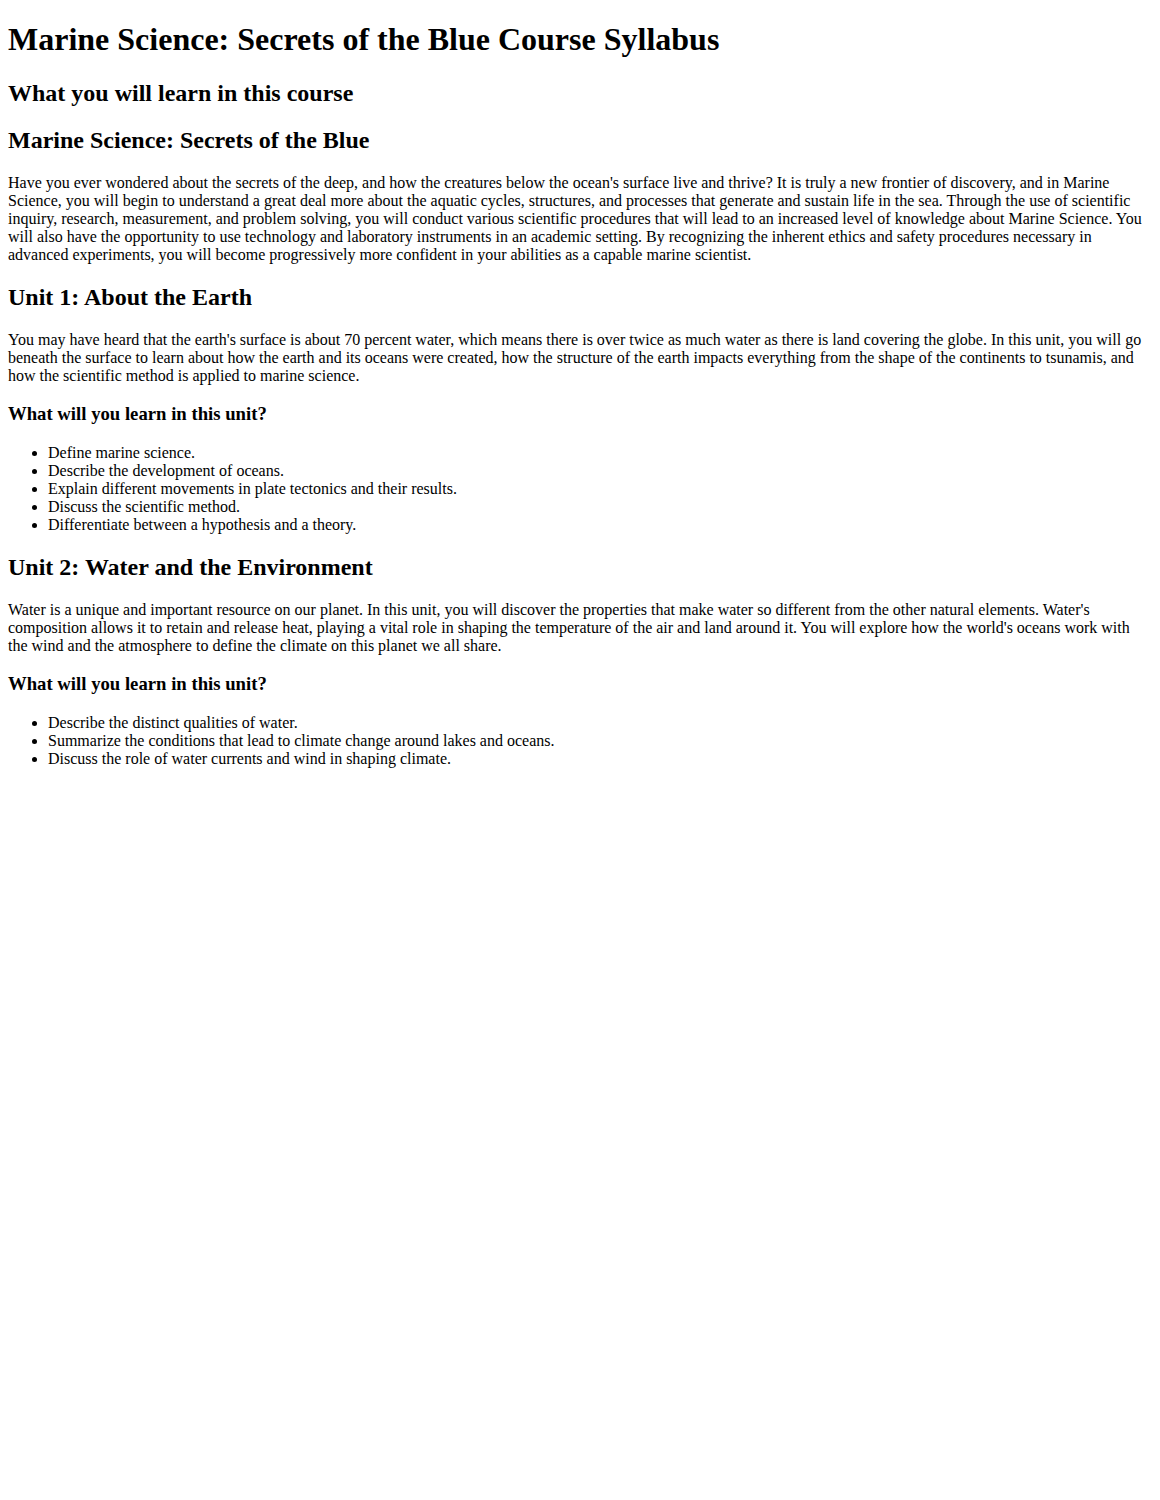Marine Science: Secrets of the Blue Course Syllabus
What you will learn in this course
Marine Science: Secrets of the Blue
Have you ever wondered about the secrets of the deep, and how the creatures below the ocean's surface live and thrive? It is truly a new frontier of discovery, and in Marine Science, you will begin to understand a great deal more about the aquatic cycles, structures, and processes that generate and sustain life in the sea. Through the use of scientific inquiry, research, measurement, and problem solving, you will conduct various scientific procedures that will lead to an increased level of knowledge about Marine Science. You will also have the opportunity to use technology and laboratory instruments in an academic setting. By recognizing the inherent ethics and safety procedures necessary in advanced experiments, you will become progressively more confident in your abilities as a capable marine scientist.
Unit 1: About the Earth
You may have heard that the earth's surface is about 70 percent water, which means there is over twice as much water as there is land covering the globe. In this unit, you will go beneath the surface to learn about how the earth and its oceans were created, how the structure of the earth impacts everything from the shape of the continents to tsunamis, and how the scientific method is applied to marine science.
What will you learn in this unit?
Define marine science.
Describe the development of oceans.
Explain different movements in plate tectonics and their results.
Discuss the scientific method.
Differentiate between a hypothesis and a theory.
Unit 2: Water and the Environment
Water is a unique and important resource on our planet. In this unit, you will discover the properties that make water so different from the other natural elements. Water's composition allows it to retain and release heat, playing a vital role in shaping the temperature of the air and land around it. You will explore how the world's oceans work with the wind and the atmosphere to define the climate on this planet we all share.
What will you learn in this unit?
Describe the distinct qualities of water.
Summarize the conditions that lead to climate change around lakes and oceans.
Discuss the role of water currents and wind in shaping climate.